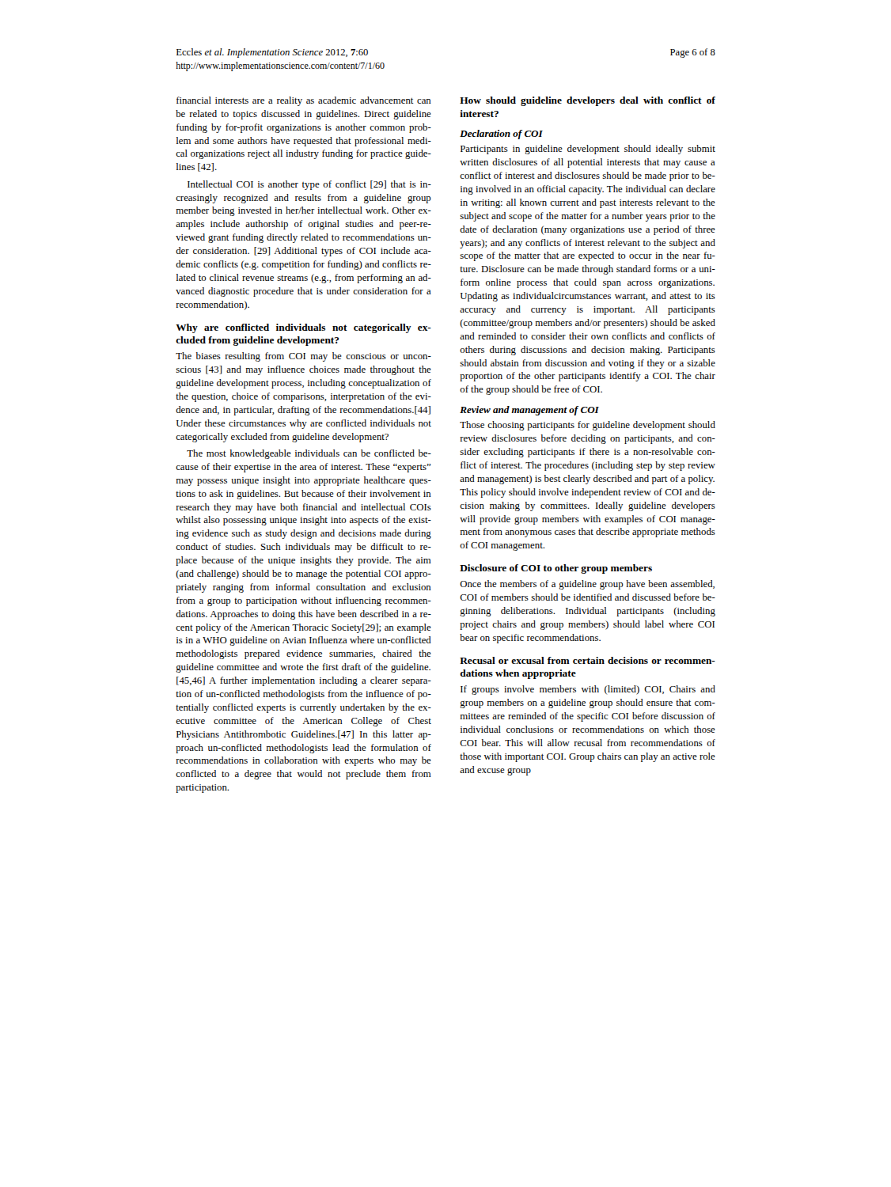Eccles et al. Implementation Science 2012, 7:60 http://www.implementationscience.com/content/7/1/60
Page 6 of 8
financial interests are a reality as academic advancement can be related to topics discussed in guidelines. Direct guideline funding by for-profit organizations is another common problem and some authors have requested that professional medical organizations reject all industry funding for practice guidelines [42].
Intellectual COI is another type of conflict [29] that is increasingly recognized and results from a guideline group member being invested in her/her intellectual work. Other examples include authorship of original studies and peer-reviewed grant funding directly related to recommendations under consideration. [29] Additional types of COI include academic conflicts (e.g. competition for funding) and conflicts related to clinical revenue streams (e.g., from performing an advanced diagnostic procedure that is under consideration for a recommendation).
Why are conflicted individuals not categorically excluded from guideline development?
The biases resulting from COI may be conscious or unconscious [43] and may influence choices made throughout the guideline development process, including conceptualization of the question, choice of comparisons, interpretation of the evidence and, in particular, drafting of the recommendations.[44] Under these circumstances why are conflicted individuals not categorically excluded from guideline development?
The most knowledgeable individuals can be conflicted because of their expertise in the area of interest. These “experts” may possess unique insight into appropriate healthcare questions to ask in guidelines. But because of their involvement in research they may have both financial and intellectual COIs whilst also possessing unique insight into aspects of the existing evidence such as study design and decisions made during conduct of studies. Such individuals may be difficult to replace because of the unique insights they provide. The aim (and challenge) should be to manage the potential COI appropriately ranging from informal consultation and exclusion from a group to participation without influencing recommendations. Approaches to doing this have been described in a recent policy of the American Thoracic Society[29]; an example is in a WHO guideline on Avian Influenza where un-conflicted methodologists prepared evidence summaries, chaired the guideline committee and wrote the first draft of the guideline.[45,46] A further implementation including a clearer separation of un-conflicted methodologists from the influence of potentially conflicted experts is currently undertaken by the executive committee of the American College of Chest Physicians Antithrombotic Guidelines.[47] In this latter approach un-conflicted methodologists lead the formulation of recommendations in collaboration with experts who may be conflicted to a degree that would not preclude them from participation.
How should guideline developers deal with conflict of interest?
Declaration of COI
Participants in guideline development should ideally submit written disclosures of all potential interests that may cause a conflict of interest and disclosures should be made prior to being involved in an official capacity. The individual can declare in writing: all known current and past interests relevant to the subject and scope of the matter for a number years prior to the date of declaration (many organizations use a period of three years); and any conflicts of interest relevant to the subject and scope of the matter that are expected to occur in the near future. Disclosure can be made through standard forms or a uniform online process that could span across organizations. Updating as individualcircumstances warrant, and attest to its accuracy and currency is important. All participants (committee/group members and/or presenters) should be asked and reminded to consider their own conflicts and conflicts of others during discussions and decision making. Participants should abstain from discussion and voting if they or a sizable proportion of the other participants identify a COI. The chair of the group should be free of COI.
Review and management of COI
Those choosing participants for guideline development should review disclosures before deciding on participants, and consider excluding participants if there is a non-resolvable conflict of interest. The procedures (including step by step review and management) is best clearly described and part of a policy. This policy should involve independent review of COI and decision making by committees. Ideally guideline developers will provide group members with examples of COI management from anonymous cases that describe appropriate methods of COI management.
Disclosure of COI to other group members
Once the members of a guideline group have been assembled, COI of members should be identified and discussed before beginning deliberations. Individual participants (including project chairs and group members) should label where COI bear on specific recommendations.
Recusal or excusal from certain decisions or recommendations when appropriate
If groups involve members with (limited) COI, Chairs and group members on a guideline group should ensure that committees are reminded of the specific COI before discussion of individual conclusions or recommendations on which those COI bear. This will allow recusal from recommendations of those with important COI. Group chairs can play an active role and excuse group